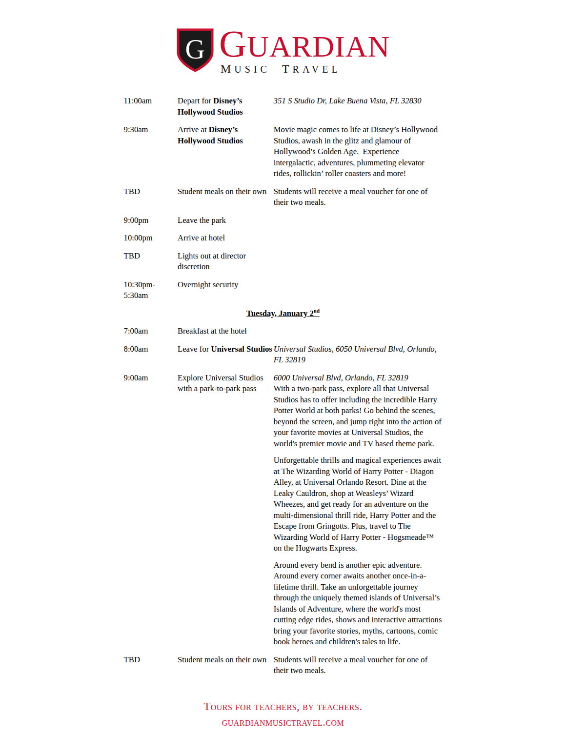G
GUARDIAN
MUSIC TRAVEL
| 11:00am | Depart for Disney’s Hollywood Studios | 351 S Studio Dr, Lake Buena Vista, FL 32830 |
| 9:30am | Arrive at Disney’s Hollywood Studios | Movie magic comes to life at Disney’s Hollywood Studios, awash in the glitz and glamour of Hollywood’s Golden Age. Experience intergalactic, adventures, plummeting elevator rides, rollickin’ roller coasters and more! |
| TBD | Student meals on their own | Students will receive a meal voucher for one of their two meals. |
| 9:00pm | Leave the park | |
| 10:00pm | Arrive at hotel | |
| TBD | Lights out at director discretion | |
| 10:30pm- 5:30am | Overnight security | |
| Tuesday, January 2 nd |
| 7:00am | Breakfast at the hotel | |
| 8:00am | Leave for Universal Studios | Universal Studios, 6050 Universal Blvd, Orlando, FL 32819 |
| 9:00am | Explore Universal Studios with a park-to-park pass | 6000 Universal Blvd, Orlando, FL 32819 With a two-park pass, explore all that Universal Studios has to offer including the incredible Harry Potter World at both parks! Go behind the scenes, beyond the screen, and jump right into the action of your favorite movies at Universal Studios, the world's premier movie and TV based theme park. Unforgettable thrills and magical experiences await at The Wizarding World of Harry Potter - Diagon Alley, at Universal Orlando Resort. Dine at the Leaky Cauldron, shop at Weasleys’ Wizard Wheezes, and get ready for an adventure on the multi-dimensional thrill ride, Harry Potter and the Escape from Gringotts. Plus, travel to The Wizarding World of Harry Potter - Hogsmeade™ on the Hogwarts Express. Around every bend is another epic adventure. Around every corner awaits another once-in-a-lifetime thrill. Take an unforgettable journey through the uniquely themed islands of Universal’s Islands of Adventure, where the world's most cutting edge rides, shows and interactive attractions bring your favorite stories, myths, cartoons, comic book heroes and children's tales to life. |
| TBD | Student meals on their own | Students will receive a meal voucher for one of their two meals. |
Tours for teachers, by teachers.
guardianmusictravel.com